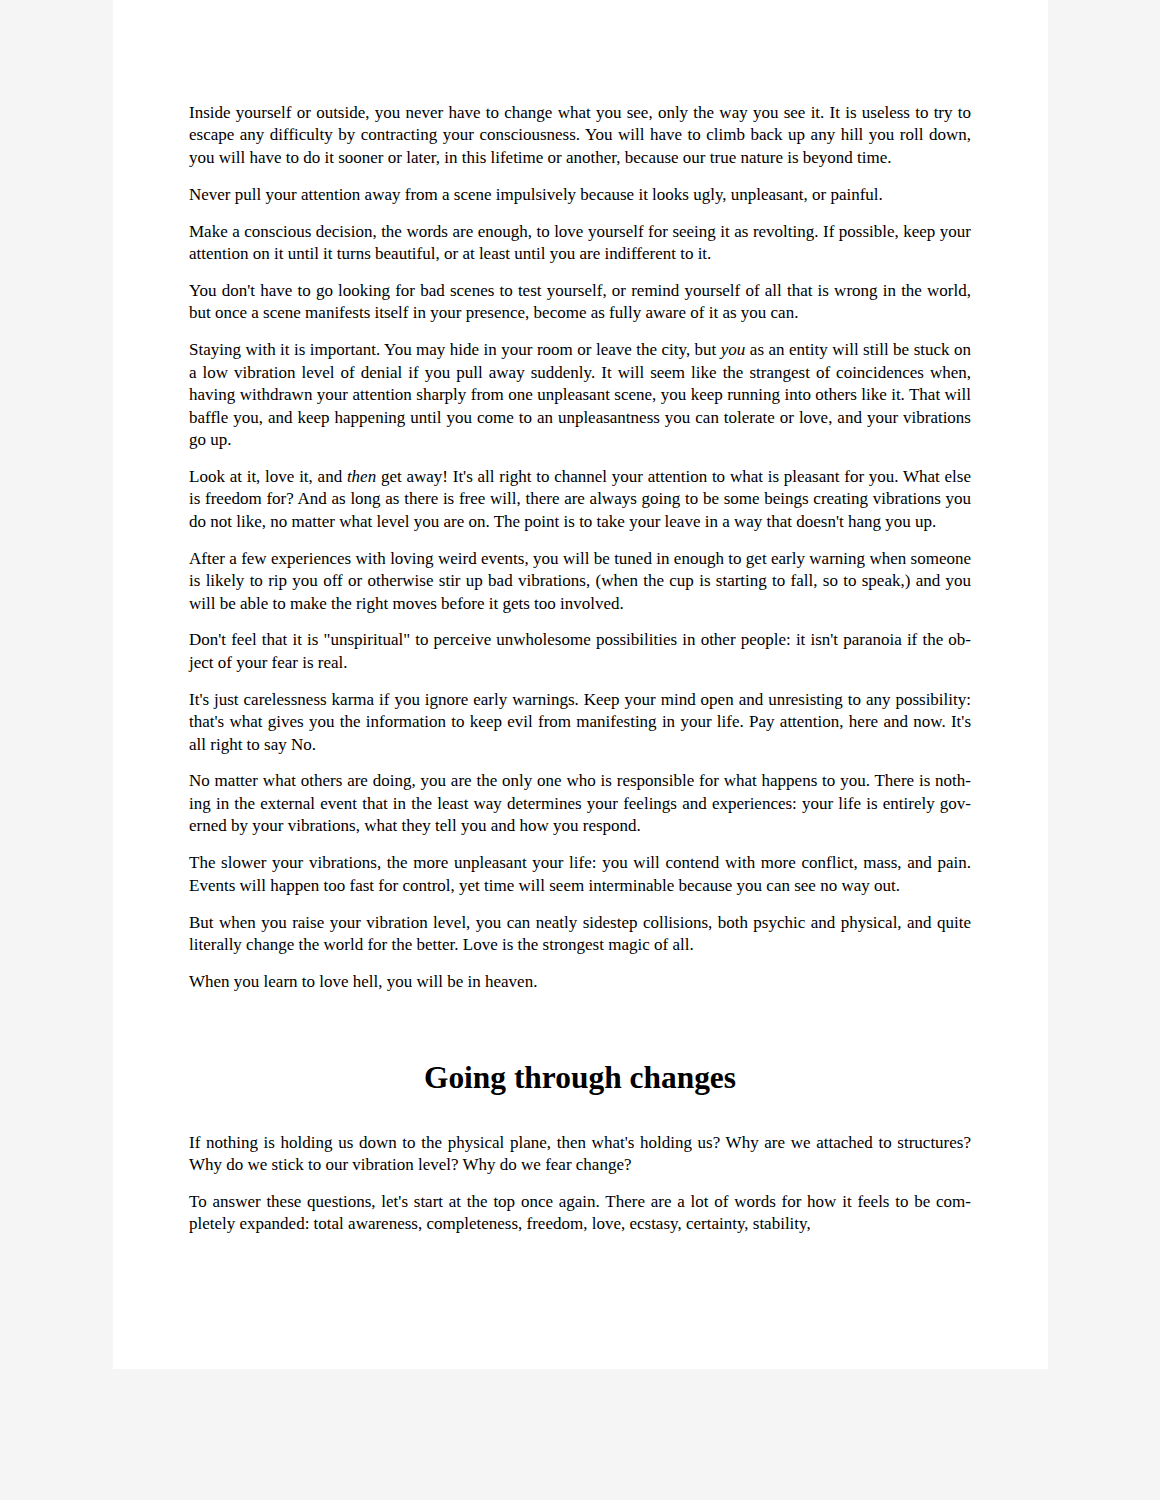Inside yourself or outside, you never have to change what you see, only the way you see it. It is useless to try to escape any difficulty by contracting your consciousness. You will have to climb back up any hill you roll down, you will have to do it sooner or later, in this lifetime or another, because our true nature is beyond time.
Never pull your attention away from a scene impulsively because it looks ugly, unpleasant, or painful.
Make a conscious decision, the words are enough, to love yourself for seeing it as revolting. If possible, keep your attention on it until it turns beautiful, or at least until you are indifferent to it.
You don't have to go looking for bad scenes to test yourself, or remind yourself of all that is wrong in the world, but once a scene manifests itself in your presence, become as fully aware of it as you can.
Staying with it is important. You may hide in your room or leave the city, but you as an entity will still be stuck on a low vibration level of denial if you pull away suddenly. It will seem like the strangest of coincidences when, having withdrawn your attention sharply from one unpleasant scene, you keep running into others like it. That will baffle you, and keep happening until you come to an unpleasantness you can tolerate or love, and your vibrations go up.
Look at it, love it, and then get away! It's all right to channel your attention to what is pleasant for you. What else is freedom for? And as long as there is free will, there are always going to be some beings creating vibrations you do not like, no matter what level you are on. The point is to take your leave in a way that doesn't hang you up.
After a few experiences with loving weird events, you will be tuned in enough to get early warning when someone is likely to rip you off or otherwise stir up bad vibrations, (when the cup is starting to fall, so to speak,) and you will be able to make the right moves before it gets too involved.
Don't feel that it is "unspiritual" to perceive unwholesome possibilities in other people: it isn't paranoia if the object of your fear is real.
It's just carelessness karma if you ignore early warnings. Keep your mind open and unresisting to any possibility: that's what gives you the information to keep evil from manifesting in your life. Pay attention, here and now. It's all right to say No.
No matter what others are doing, you are the only one who is responsible for what happens to you. There is nothing in the external event that in the least way determines your feelings and experiences: your life is entirely governed by your vibrations, what they tell you and how you respond.
The slower your vibrations, the more unpleasant your life: you will contend with more conflict, mass, and pain. Events will happen too fast for control, yet time will seem interminable because you can see no way out.
But when you raise your vibration level, you can neatly sidestep collisions, both psychic and physical, and quite literally change the world for the better. Love is the strongest magic of all.
When you learn to love hell, you will be in heaven.
Going through changes
If nothing is holding us down to the physical plane, then what's holding us? Why are we attached to structures? Why do we stick to our vibration level? Why do we fear change?
To answer these questions, let's start at the top once again. There are a lot of words for how it feels to be completely expanded: total awareness, completeness, freedom, love, ecstasy, certainty, stability,